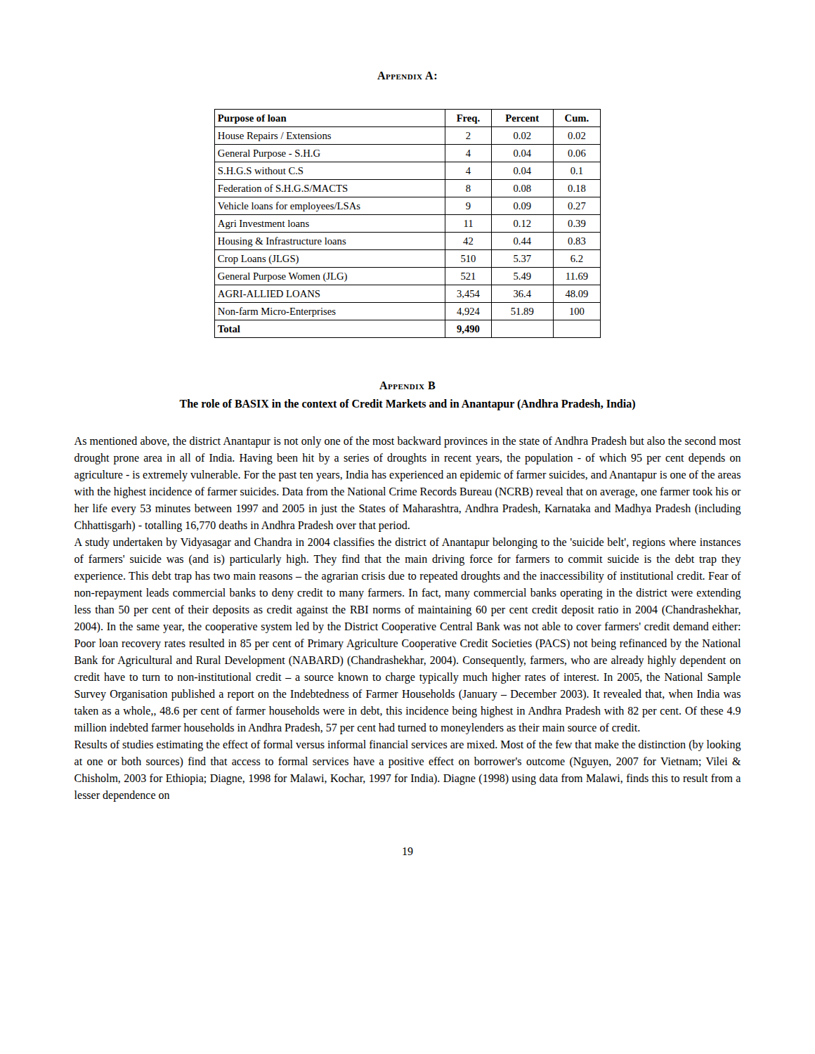Appendix A:
| Purpose of loan | Freq. | Percent | Cum. |
| --- | --- | --- | --- |
| House Repairs / Extensions | 2 | 0.02 | 0.02 |
| General Purpose - S.H.G | 4 | 0.04 | 0.06 |
| S.H.G.S without C.S | 4 | 0.04 | 0.1 |
| Federation of S.H.G.S/MACTS | 8 | 0.08 | 0.18 |
| Vehicle loans for employees/LSAs | 9 | 0.09 | 0.27 |
| Agri Investment loans | 11 | 0.12 | 0.39 |
| Housing & Infrastructure loans | 42 | 0.44 | 0.83 |
| Crop Loans (JLGS) | 510 | 5.37 | 6.2 |
| General Purpose Women (JLG) | 521 | 5.49 | 11.69 |
| Agri-Allied Loans | 3,454 | 36.4 | 48.09 |
| Non-farm Micro-Enterprises | 4,924 | 51.89 | 100 |
| Total | 9,490 | | |
Appendix B
The role of BASIX in the context of Credit Markets and in Anantapur (Andhra Pradesh, India)
As mentioned above, the district Anantapur is not only one of the most backward provinces in the state of Andhra Pradesh but also the second most drought prone area in all of India. Having been hit by a series of droughts in recent years, the population - of which 95 per cent depends on agriculture - is extremely vulnerable. For the past ten years, India has experienced an epidemic of farmer suicides, and Anantapur is one of the areas with the highest incidence of farmer suicides. Data from the National Crime Records Bureau (NCRB) reveal that on average, one farmer took his or her life every 53 minutes between 1997 and 2005 in just the States of Maharashtra, Andhra Pradesh, Karnataka and Madhya Pradesh (including Chhattisgarh) - totalling 16,770 deaths in Andhra Pradesh over that period.
A study undertaken by Vidyasagar and Chandra in 2004 classifies the district of Anantapur belonging to the 'suicide belt', regions where instances of farmers' suicide was (and is) particularly high. They find that the main driving force for farmers to commit suicide is the debt trap they experience. This debt trap has two main reasons – the agrarian crisis due to repeated droughts and the inaccessibility of institutional credit. Fear of non-repayment leads commercial banks to deny credit to many farmers. In fact, many commercial banks operating in the district were extending less than 50 per cent of their deposits as credit against the RBI norms of maintaining 60 per cent credit deposit ratio in 2004 (Chandrashekhar, 2004). In the same year, the cooperative system led by the District Cooperative Central Bank was not able to cover farmers' credit demand either: Poor loan recovery rates resulted in 85 per cent of Primary Agriculture Cooperative Credit Societies (PACS) not being refinanced by the National Bank for Agricultural and Rural Development (NABARD) (Chandrashekhar, 2004). Consequently, farmers, who are already highly dependent on credit have to turn to non-institutional credit – a source known to charge typically much higher rates of interest. In 2005, the National Sample Survey Organisation published a report on the Indebtedness of Farmer Households (January – December 2003). It revealed that, when India was taken as a whole,, 48.6 per cent of farmer households were in debt, this incidence being highest in Andhra Pradesh with 82 per cent. Of these 4.9 million indebted farmer households in Andhra Pradesh, 57 per cent had turned to moneylenders as their main source of credit.
Results of studies estimating the effect of formal versus informal financial services are mixed. Most of the few that make the distinction (by looking at one or both sources) find that access to formal services have a positive effect on borrower's outcome (Nguyen, 2007 for Vietnam; Vilei & Chisholm, 2003 for Ethiopia; Diagne, 1998 for Malawi, Kochar, 1997 for India). Diagne (1998) using data from Malawi, finds this to result from a lesser dependence on
19